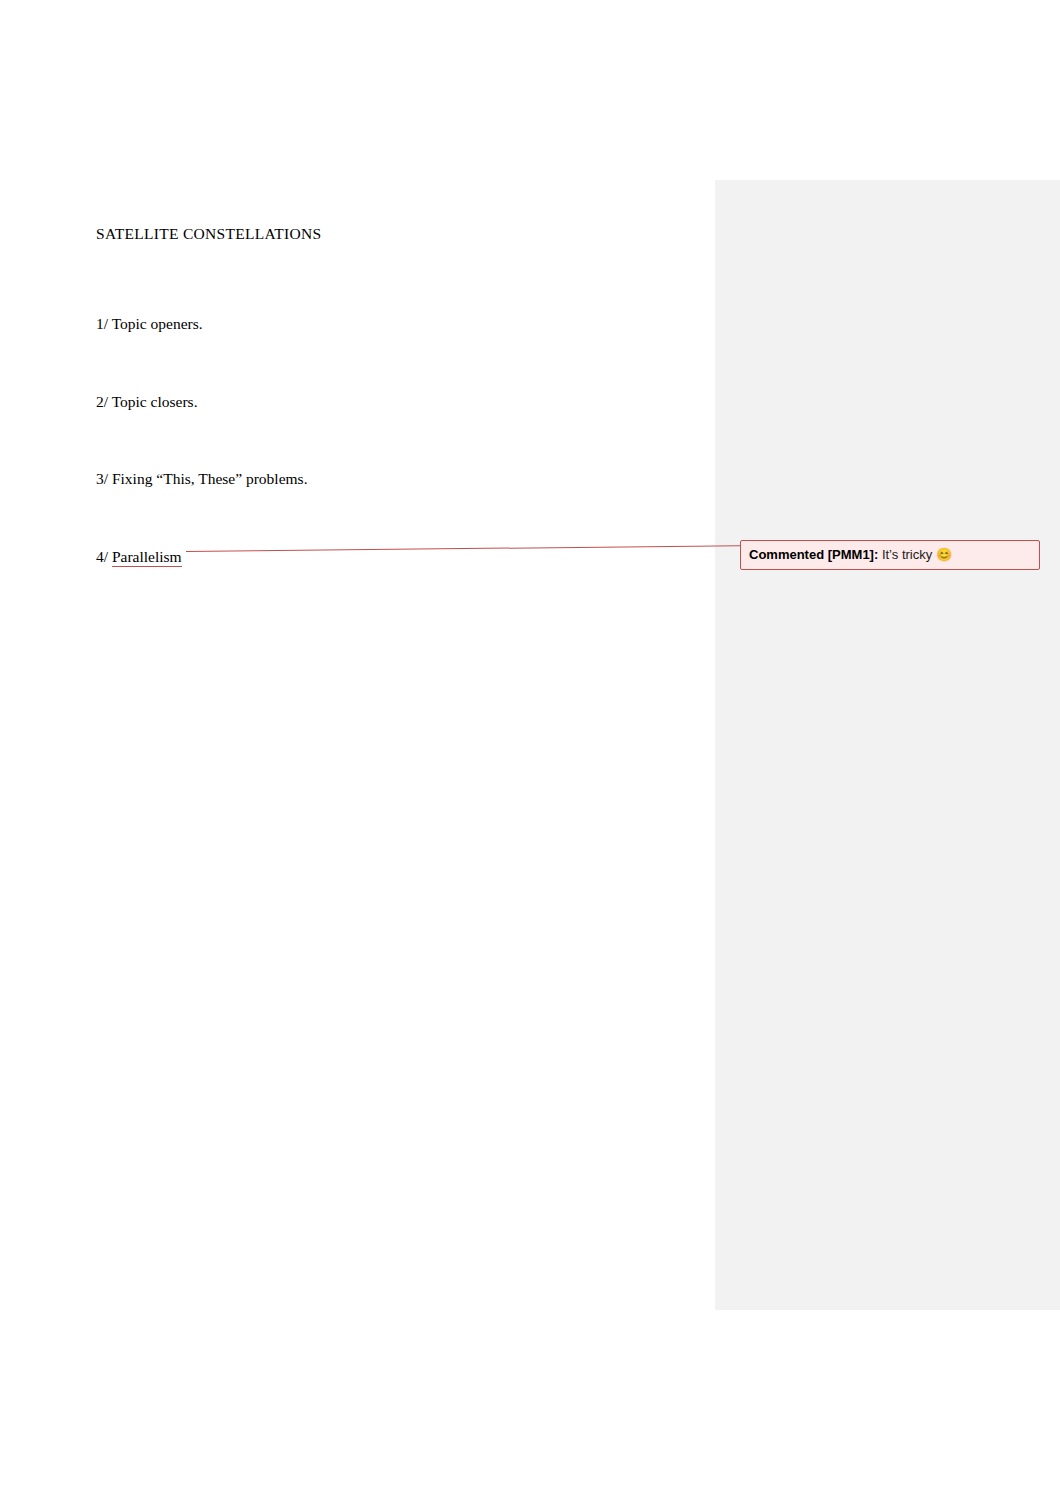SATELLITE CONSTELLATIONS
1/ Topic openers.
2/ Topic closers.
3/ Fixing “This, These” problems.
4/ Parallelism
Commented [PMM1]: It’s tricky 😊